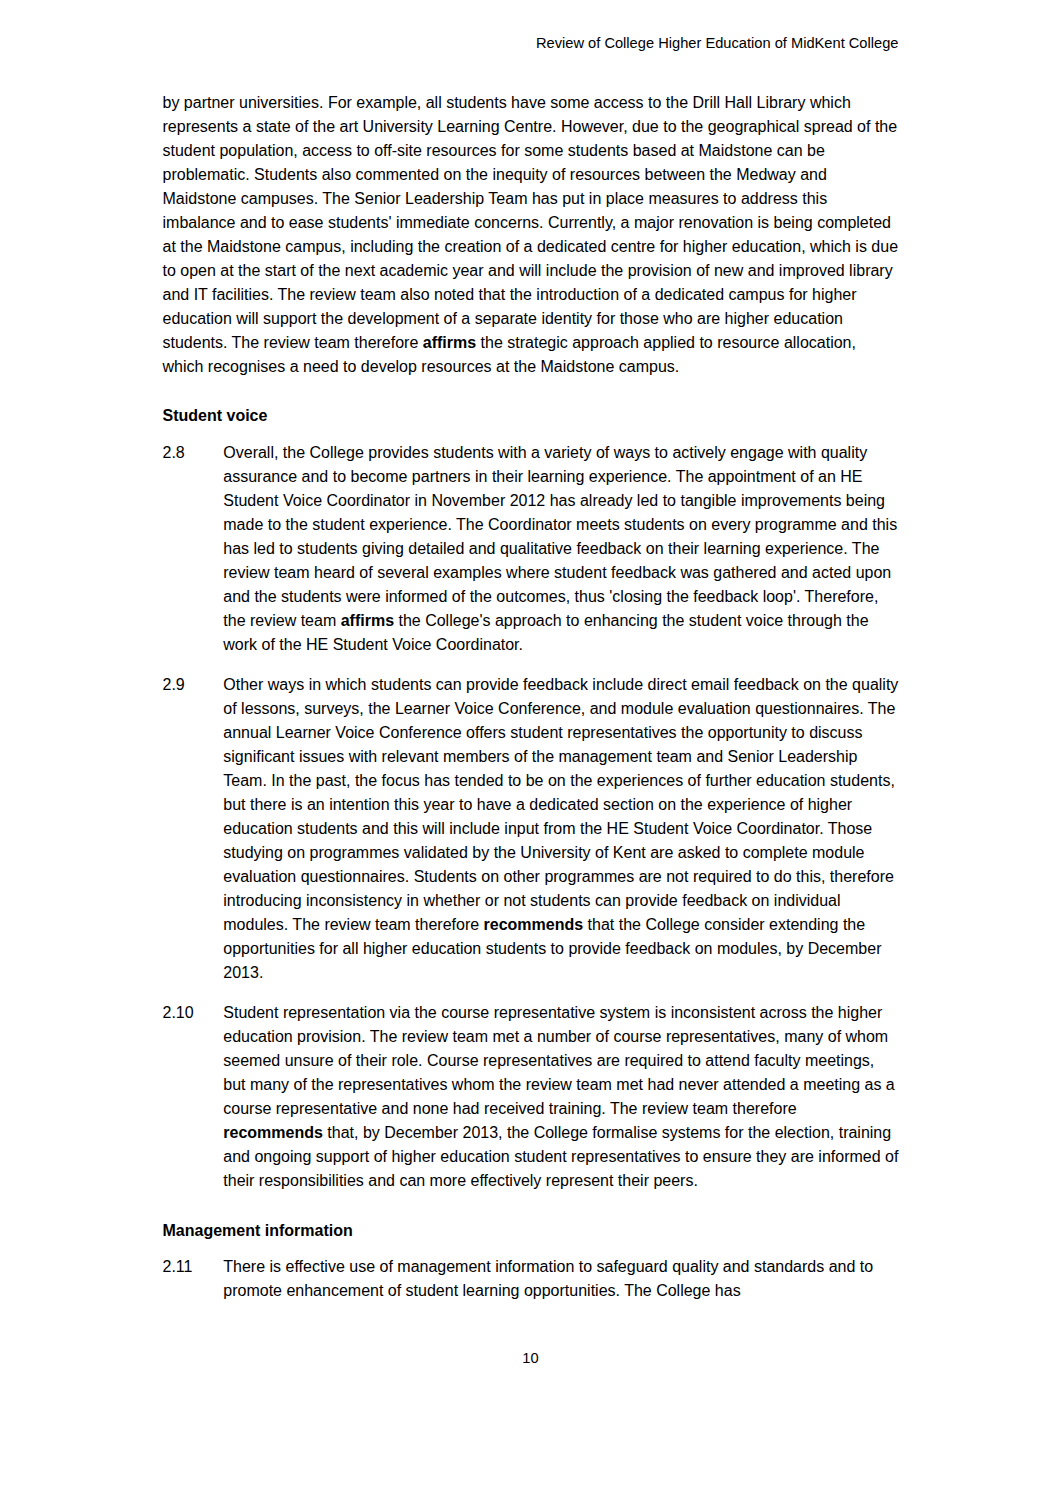Review of College Higher Education of MidKent College
by partner universities. For example, all students have some access to the Drill Hall Library which represents a state of the art University Learning Centre. However, due to the geographical spread of the student population, access to off-site resources for some students based at Maidstone can be problematic. Students also commented on the inequity of resources between the Medway and Maidstone campuses. The Senior Leadership Team has put in place measures to address this imbalance and to ease students' immediate concerns. Currently, a major renovation is being completed at the Maidstone campus, including the creation of a dedicated centre for higher education, which is due to open at the start of the next academic year and will include the provision of new and improved library and IT facilities. The review team also noted that the introduction of a dedicated campus for higher education will support the development of a separate identity for those who are higher education students. The review team therefore affirms the strategic approach applied to resource allocation, which recognises a need to develop resources at the Maidstone campus.
Student voice
2.8
Overall, the College provides students with a variety of ways to actively engage with quality assurance and to become partners in their learning experience. The appointment of an HE Student Voice Coordinator in November 2012 has already led to tangible improvements being made to the student experience. The Coordinator meets students on every programme and this has led to students giving detailed and qualitative feedback on their learning experience. The review team heard of several examples where student feedback was gathered and acted upon and the students were informed of the outcomes, thus 'closing the feedback loop'. Therefore, the review team affirms the College's approach to enhancing the student voice through the work of the HE Student Voice Coordinator.
2.9
Other ways in which students can provide feedback include direct email feedback on the quality of lessons, surveys, the Learner Voice Conference, and module evaluation questionnaires. The annual Learner Voice Conference offers student representatives the opportunity to discuss significant issues with relevant members of the management team and Senior Leadership Team. In the past, the focus has tended to be on the experiences of further education students, but there is an intention this year to have a dedicated section on the experience of higher education students and this will include input from the HE Student Voice Coordinator. Those studying on programmes validated by the University of Kent are asked to complete module evaluation questionnaires. Students on other programmes are not required to do this, therefore introducing inconsistency in whether or not students can provide feedback on individual modules. The review team therefore recommends that the College consider extending the opportunities for all higher education students to provide feedback on modules, by December 2013.
2.10
Student representation via the course representative system is inconsistent across the higher education provision. The review team met a number of course representatives, many of whom seemed unsure of their role. Course representatives are required to attend faculty meetings, but many of the representatives whom the review team met had never attended a meeting as a course representative and none had received training. The review team therefore recommends that, by December 2013, the College formalise systems for the election, training and ongoing support of higher education student representatives to ensure they are informed of their responsibilities and can more effectively represent their peers.
Management information
2.11
There is effective use of management information to safeguard quality and standards and to promote enhancement of student learning opportunities. The College has
10